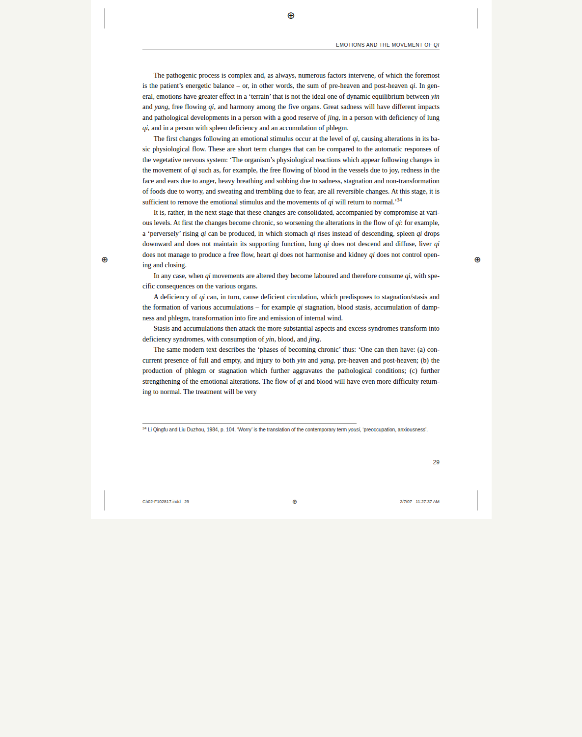⊕
⊕
⊕
Emotions and the Movement of Qi
The pathogenic process is complex and, as always, numerous factors intervene, of which the foremost is the patient’s energetic balance – or, in other words, the sum of pre-heaven and post-heaven qi. In general, emotions have greater effect in a ‘terrain’ that is not the ideal one of dynamic equilibrium between yin and yang, free flowing qi, and harmony among the five organs. Great sadness will have different impacts and pathological developments in a person with a good reserve of jing, in a person with deficiency of lung qi, and in a person with spleen deficiency and an accumulation of phlegm.
The first changes following an emotional stimulus occur at the level of qi, causing alterations in its basic physiological flow. These are short term changes that can be compared to the automatic responses of the vegetative nervous system: ‘The organism’s physiological reactions which appear following changes in the movement of qi such as, for example, the free flowing of blood in the vessels due to joy, redness in the face and ears due to anger, heavy breathing and sobbing due to sadness, stagnation and non-transformation of foods due to worry, and sweating and trembling due to fear, are all reversible changes. At this stage, it is sufficient to remove the emotional stimulus and the movements of qi will return to normal.’34
It is, rather, in the next stage that these changes are consolidated, accompanied by compromise at various levels. At first the changes become chronic, so worsening the alterations in the flow of qi: for example, a ‘perversely’ rising qi can be produced, in which stomach qi rises instead of descending, spleen qi drops downward and does not maintain its supporting function, lung qi does not descend and diffuse, liver qi does not manage to produce a free flow, heart qi does not harmonise and kidney qi does not control opening and closing.
In any case, when qi movements are altered they become laboured and therefore consume qi, with specific consequences on the various organs.
A deficiency of qi can, in turn, cause deficient circulation, which predisposes to stagnation/stasis and the formation of various accumulations – for example qi stagnation, blood stasis, accumulation of dampness and phlegm, transformation into fire and emission of internal wind.
Stasis and accumulations then attack the more substantial aspects and excess syndromes transform into deficiency syndromes, with consumption of yin, blood, and jing.
The same modern text describes the ‘phases of becoming chronic’ thus: ‘One can then have: (a) concurrent presence of full and empty, and injury to both yin and yang, pre-heaven and post-heaven; (b) the production of phlegm or stagnation which further aggravates the pathological conditions; (c) further strengthening of the emotional alterations. The flow of qi and blood will have even more difficulty returning to normal. The treatment will be very
34 Li Qingfu and Liu Duzhou, 1984, p. 104. ‘Worry’ is the translation of the contemporary term yousi, ‘preoccupation, anxiousness’.
29
Ch02-F102817.indd 29 ⊕ 2/7/07 11:27:37 AM